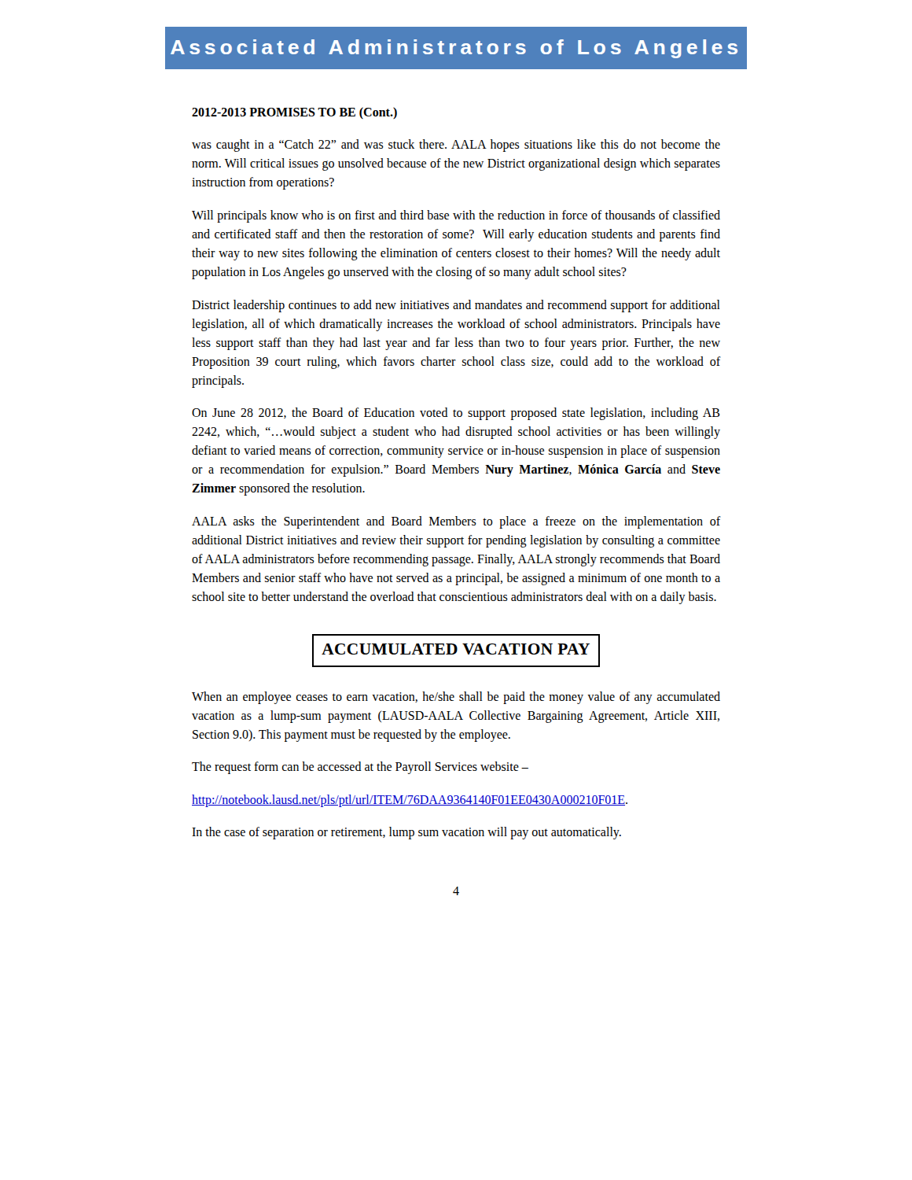Associated Administrators of Los Angeles
2012-2013 PROMISES TO BE (Cont.)
was caught in a “Catch 22” and was stuck there. AALA hopes situations like this do not become the norm. Will critical issues go unsolved because of the new District organizational design which separates instruction from operations?
Will principals know who is on first and third base with the reduction in force of thousands of classified and certificated staff and then the restoration of some? Will early education students and parents find their way to new sites following the elimination of centers closest to their homes? Will the needy adult population in Los Angeles go unserved with the closing of so many adult school sites?
District leadership continues to add new initiatives and mandates and recommend support for additional legislation, all of which dramatically increases the workload of school administrators. Principals have less support staff than they had last year and far less than two to four years prior. Further, the new Proposition 39 court ruling, which favors charter school class size, could add to the workload of principals.
On June 28 2012, the Board of Education voted to support proposed state legislation, including AB 2242, which, “…would subject a student who had disrupted school activities or has been willingly defiant to varied means of correction, community service or in-house suspension in place of suspension or a recommendation for expulsion.” Board Members Nury Martinez, Mónica García and Steve Zimmer sponsored the resolution.
AALA asks the Superintendent and Board Members to place a freeze on the implementation of additional District initiatives and review their support for pending legislation by consulting a committee of AALA administrators before recommending passage. Finally, AALA strongly recommends that Board Members and senior staff who have not served as a principal, be assigned a minimum of one month to a school site to better understand the overload that conscientious administrators deal with on a daily basis.
ACCUMULATED VACATION PAY
When an employee ceases to earn vacation, he/she shall be paid the money value of any accumulated vacation as a lump-sum payment (LAUSD-AALA Collective Bargaining Agreement, Article XIII, Section 9.0). This payment must be requested by the employee.
The request form can be accessed at the Payroll Services website –
http://notebook.lausd.net/pls/ptl/url/ITEM/76DAA9364140F01EE0430A000210F01E.
In the case of separation or retirement, lump sum vacation will pay out automatically.
4